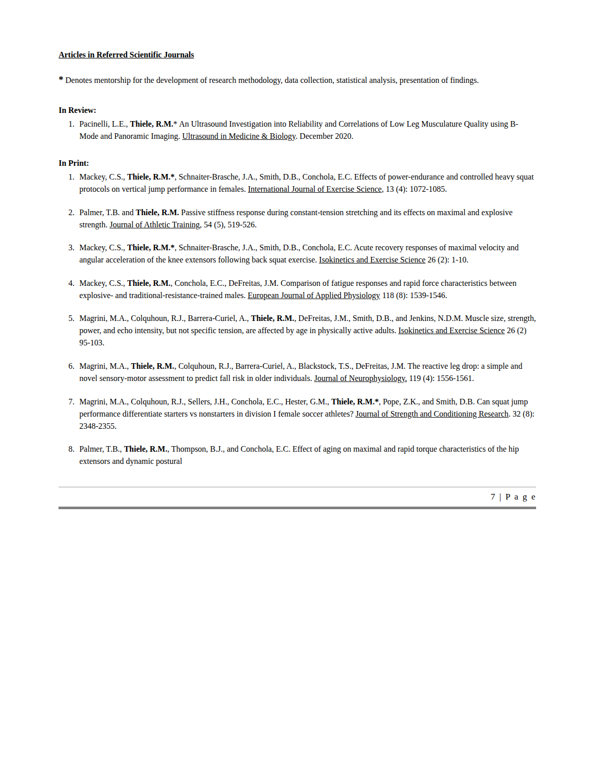Articles in Referred Scientific Journals
* Denotes mentorship for the development of research methodology, data collection, statistical analysis, presentation of findings.
In Review:
Pacinelli, L.E., Thiele, R.M.* An Ultrasound Investigation into Reliability and Correlations of Low Leg Musculature Quality using B-Mode and Panoramic Imaging. Ultrasound in Medicine & Biology. December 2020.
In Print:
Mackey, C.S., Thiele, R.M.*, Schnaiter-Brasche, J.A., Smith, D.B., Conchola, E.C. Effects of power-endurance and controlled heavy squat protocols on vertical jump performance in females. International Journal of Exercise Science, 13 (4): 1072-1085.
Palmer, T.B. and Thiele, R.M. Passive stiffness response during constant-tension stretching and its effects on maximal and explosive strength. Journal of Athletic Training, 54 (5), 519-526.
Mackey, C.S., Thiele, R.M.*, Schnaiter-Brasche, J.A., Smith, D.B., Conchola, E.C. Acute recovery responses of maximal velocity and angular acceleration of the knee extensors following back squat exercise. Isokinetics and Exercise Science 26 (2): 1-10.
Mackey, C.S., Thiele, R.M., Conchola, E.C., DeFreitas, J.M. Comparison of fatigue responses and rapid force characteristics between explosive- and traditional-resistance-trained males. European Journal of Applied Physiology 118 (8): 1539-1546.
Magrini, M.A., Colquhoun, R.J., Barrera-Curiel, A., Thiele, R.M., DeFreitas, J.M., Smith, D.B., and Jenkins, N.D.M. Muscle size, strength, power, and echo intensity, but not specific tension, are affected by age in physically active adults. Isokinetics and Exercise Science 26 (2) 95-103.
Magrini, M.A., Thiele, R.M., Colquhoun, R.J., Barrera-Curiel, A., Blackstock, T.S., DeFreitas, J.M. The reactive leg drop: a simple and novel sensory-motor assessment to predict fall risk in older individuals. Journal of Neurophysiology. 119 (4): 1556-1561.
Magrini, M.A., Colquhoun, R.J., Sellers, J.H., Conchola, E.C., Hester, G.M., Thiele, R.M.*, Pope, Z.K., and Smith, D.B. Can squat jump performance differentiate starters vs nonstarters in division I female soccer athletes? Journal of Strength and Conditioning Research. 32 (8): 2348-2355.
Palmer, T.B., Thiele, R.M., Thompson, B.J., and Conchola, E.C. Effect of aging on maximal and rapid torque characteristics of the hip extensors and dynamic postural
7 | P a g e